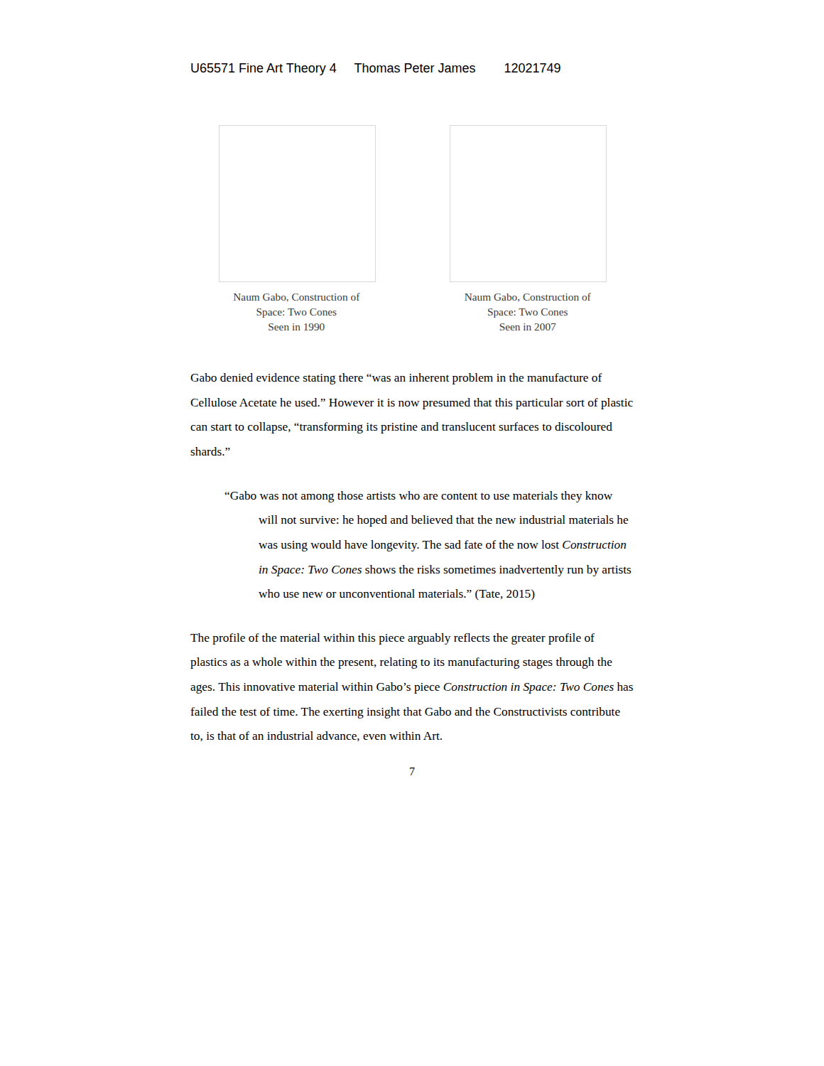U65571 Fine Art Theory 4 Thomas Peter James 12021749
Naum Gabo, Construction of Space: Two Cones
Seen in 1990
Naum Gabo, Construction of Space: Two Cones
Seen in 2007
Gabo denied evidence stating there “was an inherent problem in the manufacture of Cellulose Acetate he used.” However it is now presumed that this particular sort of plastic can start to collapse, “transforming its pristine and translucent surfaces to discoloured shards.”
“Gabo was not among those artists who are content to use materials they know will not survive: he hoped and believed that the new industrial materials he was using would have longevity. The sad fate of the now lost Construction in Space: Two Cones shows the risks sometimes inadvertently run by artists who use new or unconventional materials.” (Tate, 2015)
The profile of the material within this piece arguably reflects the greater profile of plastics as a whole within the present, relating to its manufacturing stages through the ages. This innovative material within Gabo’s piece Construction in Space: Two Cones has failed the test of time. The exerting insight that Gabo and the Constructivists contribute to, is that of an industrial advance, even within Art.
7